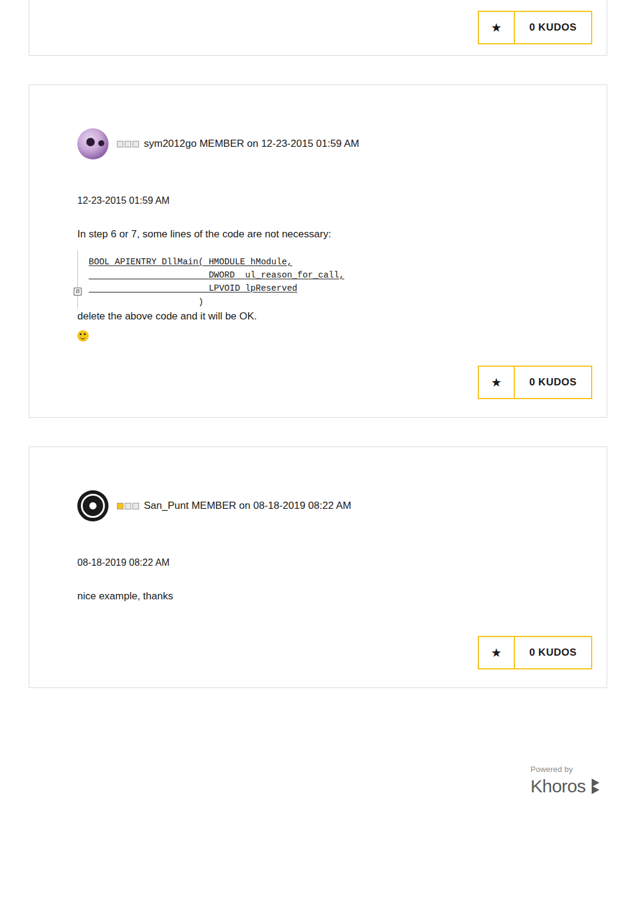★
0 KUDOS
sym2012go MEMBER on 12-23-2015 01:59 AM
12-23-2015 01:59 AM
In step 6 or 7, some lines of the code are not necessary:
BOOL APIENTRY DllMain( HMODULE hModule,
DWORD ul_reason_for_call,
LPVOID lpReserved
)
⊟
delete the above code and it will be OK.
★
0 KUDOS
San_Punt MEMBER on 08-18-2019 08:22 AM
08-18-2019 08:22 AM
nice example, thanks
★
0 KUDOS
Powered by
Khoros